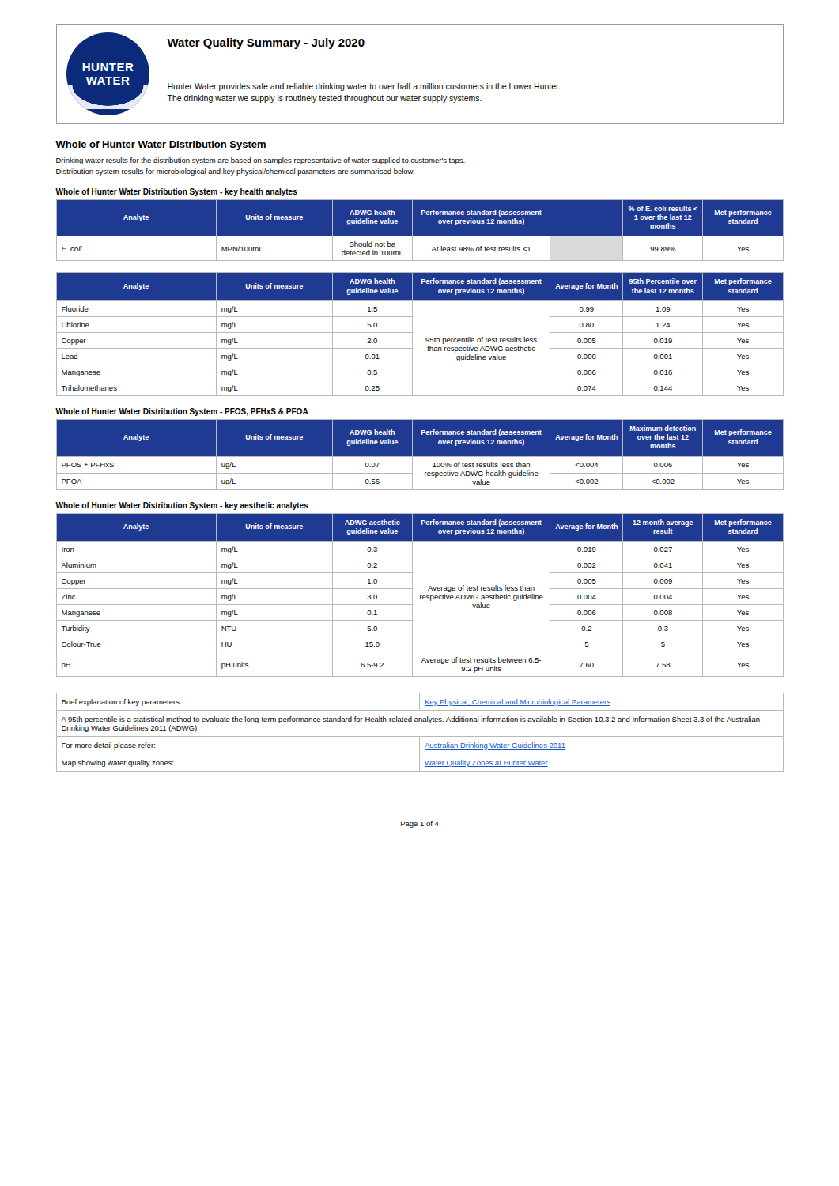HUNTER
WATER
Water Quality Summary - July 2020
Hunter Water provides safe and reliable drinking water to over half a million customers in the Lower Hunter.
The drinking water we supply is routinely tested throughout our water supply systems.
Whole of Hunter Water Distribution System
Drinking water results for the distribution system are based on samples representative of water supplied to customer's taps.
Distribution system results for microbiological and key physical/chemical parameters are summarised below.
Whole of Hunter Water Distribution System - key health analytes
| Analyte | Units of measure | ADWG health guideline value | Performance standard (assessment over previous 12 months) | | % of E. coli results < 1 over the last 12 months | Met performance standard |
| --- | --- | --- | --- | --- | --- | --- |
| E. coli | MPN/100mL | Should not be detected in 100mL | At least 98% of test results <1 | | 99.89% | Yes |
| Analyte | Units of measure | ADWG health guideline value | Performance standard (assessment over previous 12 months) | Average for Month | 95th Percentile over the last 12 months | Met performance standard |
| --- | --- | --- | --- | --- | --- | --- |
| Fluoride | mg/L | 1.5 | 95th percentile of test results less than respective ADWG aesthetic guideline value | 0.99 | 1.09 | Yes |
| Chlorine | mg/L | 5.0 | 0.80 | 1.24 | Yes |
| Copper | mg/L | 2.0 | 0.005 | 0.019 | Yes |
| Lead | mg/L | 0.01 | 0.000 | 0.001 | Yes |
| Manganese | mg/L | 0.5 | 0.006 | 0.016 | Yes |
| Trihalomethanes | mg/L | 0.25 | 0.074 | 0.144 | Yes |
Whole of Hunter Water Distribution System - PFOS, PFHxS & PFOA
| Analyte | Units of measure | ADWG health guideline value | Performance standard (assessment over previous 12 months) | Average for Month | Maximum detection over the last 12 months | Met performance standard |
| --- | --- | --- | --- | --- | --- | --- |
| PFOS + PFHxS | ug/L | 0.07 | 100% of test results less than respective ADWG health guideline value | <0.004 | 0.006 | Yes |
| PFOA | ug/L | 0.56 | <0.002 | <0.002 | Yes |
Whole of Hunter Water Distribution System - key aesthetic analytes
| Analyte | Units of measure | ADWG aesthetic guideline value | Performance standard (assessment over previous 12 months) | Average for Month | 12 month average result | Met performance standard |
| --- | --- | --- | --- | --- | --- | --- |
| Iron | mg/L | 0.3 | Average of test results less than respective ADWG aesthetic guideline value | 0.019 | 0.027 | Yes |
| Aluminium | mg/L | 0.2 | 0.032 | 0.041 | Yes |
| Copper | mg/L | 1.0 | 0.005 | 0.009 | Yes |
| Zinc | mg/L | 3.0 | 0.004 | 0.004 | Yes |
| Manganese | mg/L | 0.1 | 0.006 | 0.008 | Yes |
| Turbidity | NTU | 5.0 | 0.2 | 0.3 | Yes |
| Colour-True | HU | 15.0 | 5 | 5 | Yes |
| pH | pH units | 6.5-9.2 | Average of test results between 6.5-9.2 pH units | 7.60 | 7.58 | Yes |
| Brief explanation of key parameters: | Key Physical, Chemical and Microbiological Parameters |
| A 95th percentile is a statistical method to evaluate the long-term performance standard for Health-related analytes. Additional information is available in Section 10.3.2 and Information Sheet 3.3 of the Australian Drinking Water Guidelines 2011 (ADWG). |
| For more detail please refer: | Australian Drinking Water Guidelines 2011 |
| Map showing water quality zones: | Water Quality Zones at Hunter Water |
Page 1 of 4